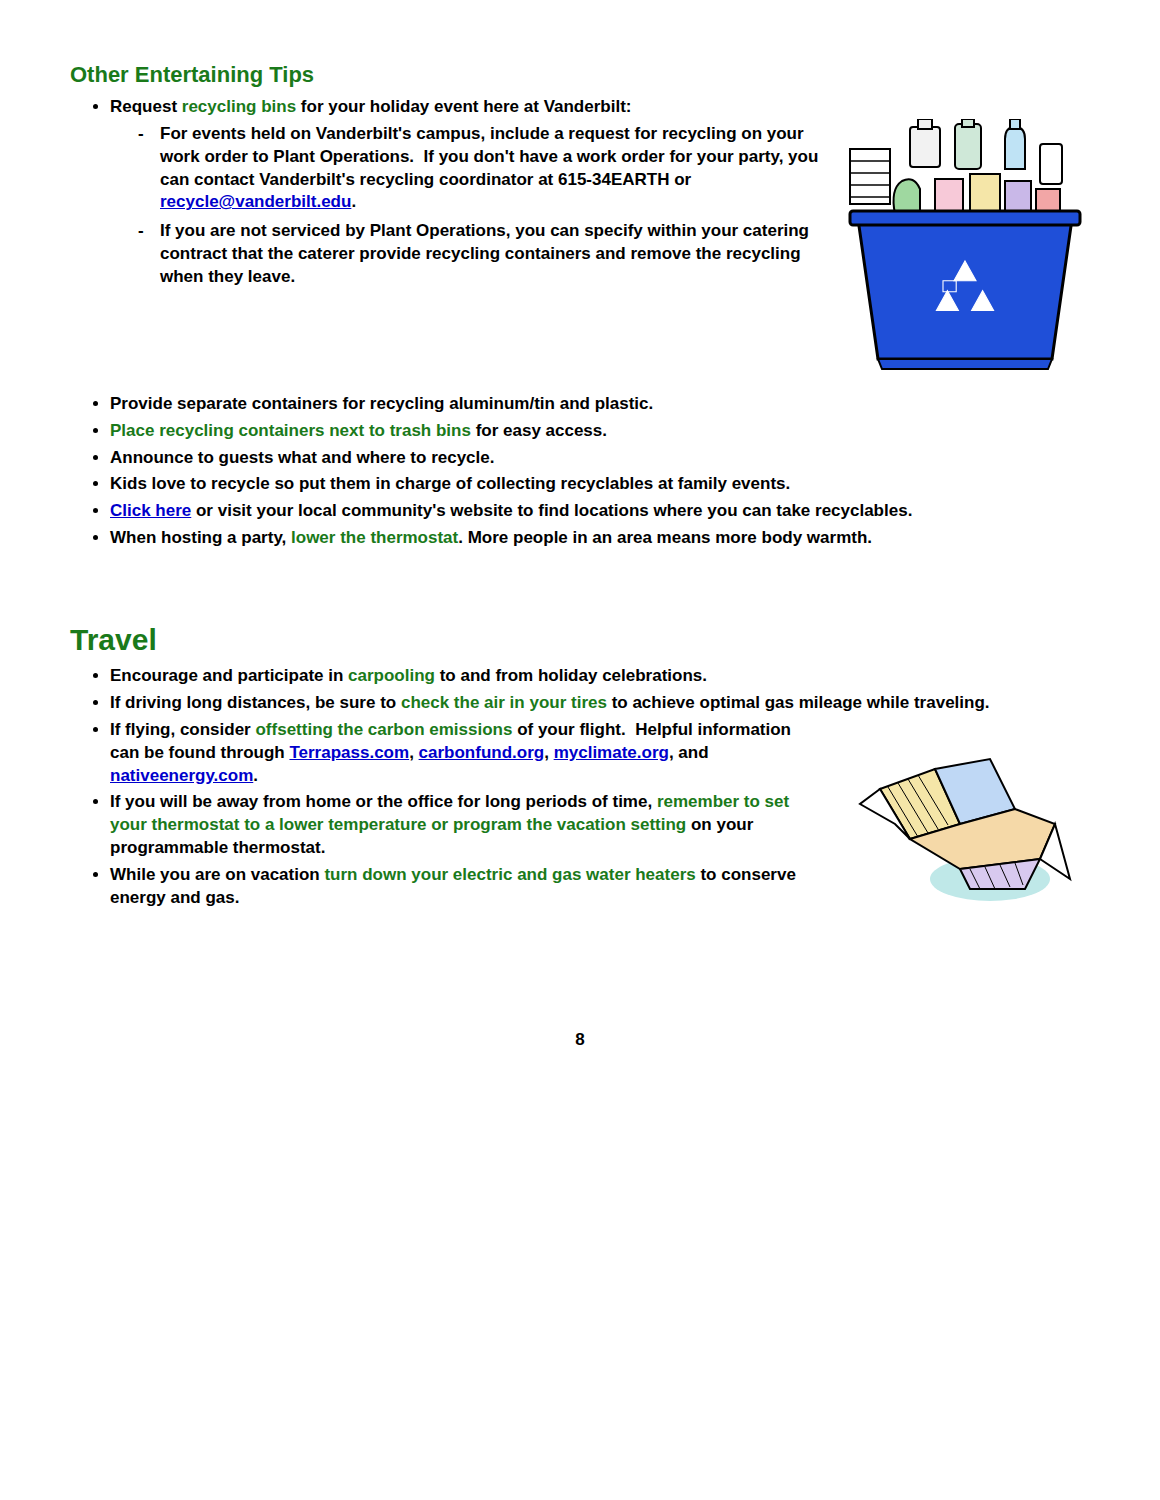Other Entertaining Tips
Request recycling bins for your holiday event here at Vanderbilt:
For events held on Vanderbilt's campus, include a request for recycling on your work order to Plant Operations. If you don't have a work order for your party, you can contact Vanderbilt's recycling coordinator at 615-34EARTH or recycle@vanderbilt.edu.
If you are not serviced by Plant Operations, you can specify within your catering contract that the caterer provide recycling containers and remove the recycling when they leave.
Provide separate containers for recycling aluminum/tin and plastic.
Place recycling containers next to trash bins for easy access.
Announce to guests what and where to recycle.
Kids love to recycle so put them in charge of collecting recyclables at family events.
Click here or visit your local community's website to find locations where you can take recyclables.
When hosting a party, lower the thermostat. More people in an area means more body warmth.
Travel
Encourage and participate in carpooling to and from holiday celebrations.
If driving long distances, be sure to check the air in your tires to achieve optimal gas mileage while traveling.
If flying, consider offsetting the carbon emissions of your flight. Helpful information can be found through Terrapass.com, carbonfund.org, myclimate.org, and nativeenergy.com.
If you will be away from home or the office for long periods of time, remember to set your thermostat to a lower temperature or program the vacation setting on your programmable thermostat.
While you are on vacation turn down your electric and gas water heaters to conserve energy and gas.
8